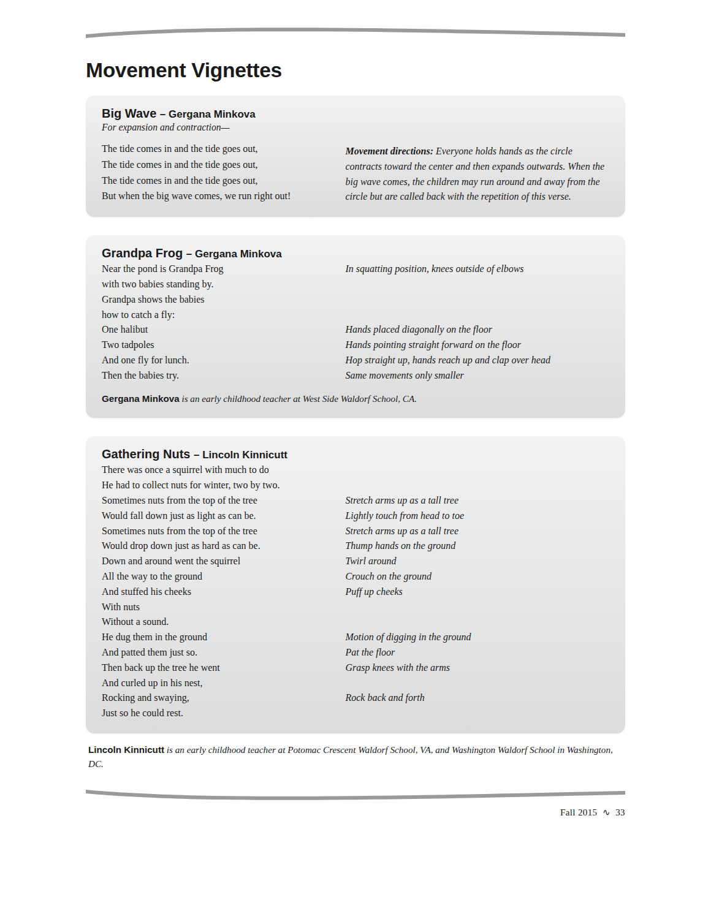Movement Vignettes
Big Wave – Gergana Minkova
For expansion and contraction—
| The tide comes in and the tide goes out, | Movement directions: Everyone holds hands as the circle contracts toward the center and then expands outwards. When the big wave comes, the children may run around and away from the circle but are called back with the repetition of this verse. |
| The tide comes in and the tide goes out, |
| The tide comes in and the tide goes out, |
| But when the big wave comes, we run right out! |
Grandpa Frog – Gergana Minkova
| Near the pond is Grandpa Frog with two babies standing by. | In squatting position, knees outside of elbows |
| Grandpa shows the babies how to catch a fly: | |
| One halibut | Hands placed diagonally on the floor |
| Two tadpoles | Hands pointing straight forward on the floor |
| And one fly for lunch. | Hop straight up, hands reach up and clap over head |
| Then the babies try. | Same movements only smaller |
Gergana Minkova is an early childhood teacher at West Side Waldorf School, CA.
Gathering Nuts – Lincoln Kinnicutt
| There was once a squirrel with much to do He had to collect nuts for winter, two by two. | |
| Sometimes nuts from the top of the tree | Stretch arms up as a tall tree |
| Would fall down just as light as can be. | Lightly touch from head to toe |
| Sometimes nuts from the top of the tree | Stretch arms up as a tall tree |
| Would drop down just as hard as can be. | Thump hands on the ground |
| Down and around went the squirrel | Twirl around |
| All the way to the ground | Crouch on the ground |
| And stuffed his cheeks | Puff up cheeks |
| With nuts | |
| Without a sound. | |
| He dug them in the ground | Motion of digging in the ground |
| And patted them just so. | Pat the floor |
| Then back up the tree he went | Grasp knees with the arms |
| And curled up in his nest, | |
| Rocking and swaying, | Rock back and forth |
| Just so he could rest. | |
Lincoln Kinnicutt is an early childhood teacher at Potomac Crescent Waldorf School, VA, and Washington Waldorf School in Washington, DC.
Fall 2015 ∿ 33